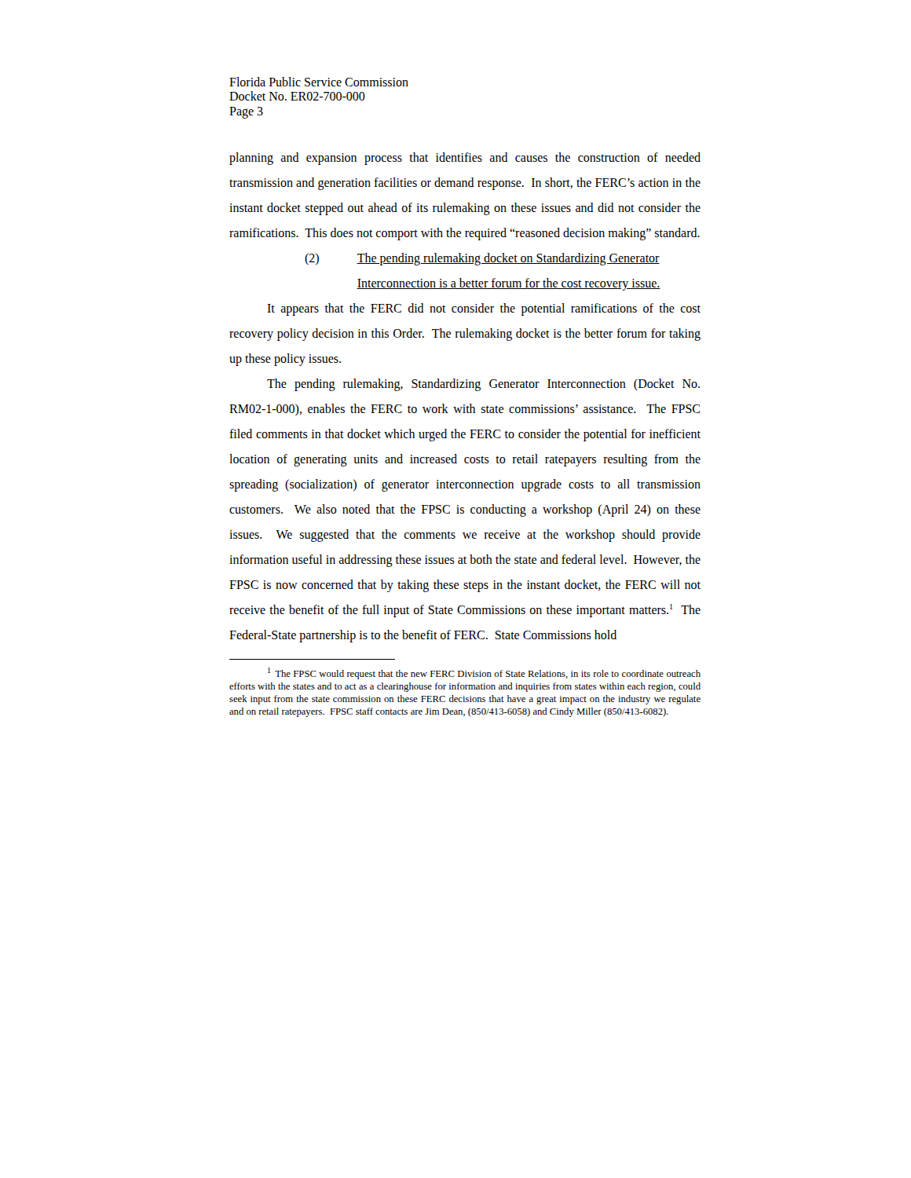Florida Public Service Commission
Docket No. ER02-700-000
Page 3
planning and expansion process that identifies and causes the construction of needed transmission and generation facilities or demand response. In short, the FERC’s action in the instant docket stepped out ahead of its rulemaking on these issues and did not consider the ramifications. This does not comport with the required “reasoned decision making” standard.
(2)
The pending rulemaking docket on Standardizing Generator Interconnection is a better forum for the cost recovery issue.
It appears that the FERC did not consider the potential ramifications of the cost recovery policy decision in this Order. The rulemaking docket is the better forum for taking up these policy issues.
The pending rulemaking, Standardizing Generator Interconnection (Docket No. RM02-1-000), enables the FERC to work with state commissions’ assistance. The FPSC filed comments in that docket which urged the FERC to consider the potential for inefficient location of generating units and increased costs to retail ratepayers resulting from the spreading (socialization) of generator interconnection upgrade costs to all transmission customers. We also noted that the FPSC is conducting a workshop (April 24) on these issues. We suggested that the comments we receive at the workshop should provide information useful in addressing these issues at both the state and federal level. However, the FPSC is now concerned that by taking these steps in the instant docket, the FERC will not receive the benefit of the full input of State Commissions on these important matters.1 The Federal-State partnership is to the benefit of FERC. State Commissions hold
1 The FPSC would request that the new FERC Division of State Relations, in its role to coordinate outreach efforts with the states and to act as a clearinghouse for information and inquiries from states within each region, could seek input from the state commission on these FERC decisions that have a great impact on the industry we regulate and on retail ratepayers. FPSC staff contacts are Jim Dean, (850/413-6058) and Cindy Miller (850/413-6082).